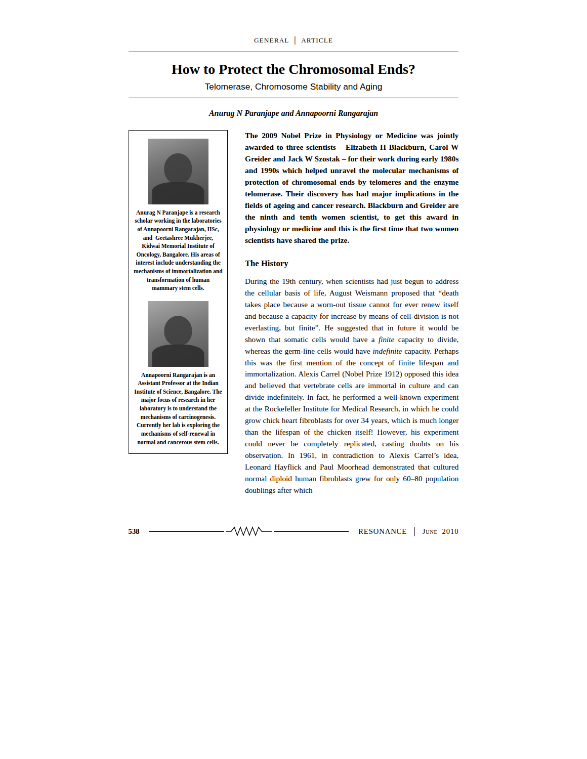GENERAL │ ARTICLE
How to Protect the Chromosomal Ends?
Telomerase, Chromosome Stability and Aging
Anurag N Paranjape and Annapoorni Rangarajan
Anurag N Paranjape is a research scholar working in the laboratories of Annapoorni Rangarajan, IISc, and Geetashree Mukherjee, Kidwai Memorial Institute of Oncology, Bangalore. His areas of interest include understanding the mechanisms of immortalization and transformation of human mammary stem cells.
Annapoorni Rangarajan is an Assistant Professor at the Indian Institute of Science, Bangalore. The major focus of research in her laboratory is to understand the mechanisms of carcinogenesis. Currently her lab is exploring the mechanisms of self-renewal in normal and cancerous stem cells.
The 2009 Nobel Prize in Physiology or Medicine was jointly awarded to three scientists – Elizabeth H Blackburn, Carol W Greider and Jack W Szostak – for their work during early 1980s and 1990s which helped unravel the molecular mechanisms of protection of chromosomal ends by telomeres and the enzyme telomerase. Their discovery has had major implications in the fields of ageing and cancer research. Blackburn and Greider are the ninth and tenth women scientist, to get this award in physiology or medicine and this is the first time that two women scientists have shared the prize.
The History
During the 19th century, when scientists had just begun to address the cellular basis of life, August Weismann proposed that “death takes place because a worn-out tissue cannot for ever renew itself and because a capacity for increase by means of cell-division is not everlasting, but finite”. He suggested that in future it would be shown that somatic cells would have a finite capacity to divide, whereas the germ-line cells would have indefinite capacity. Perhaps this was the first mention of the concept of finite lifespan and immortalization. Alexis Carrel (Nobel Prize 1912) opposed this idea and believed that vertebrate cells are immortal in culture and can divide indefinitely. In fact, he performed a well-known experiment at the Rockefeller Institute for Medical Research, in which he could grow chick heart fibroblasts for over 34 years, which is much longer than the lifespan of the chicken itself! However, his experiment could never be completely replicated, casting doubts on his observation. In 1961, in contradiction to Alexis Carrel’s idea, Leonard Hayflick and Paul Moorhead demonstrated that cultured normal diploid human fibroblasts grew for only 60–80 population doublings after which
538
RESONANCE │ June 2010